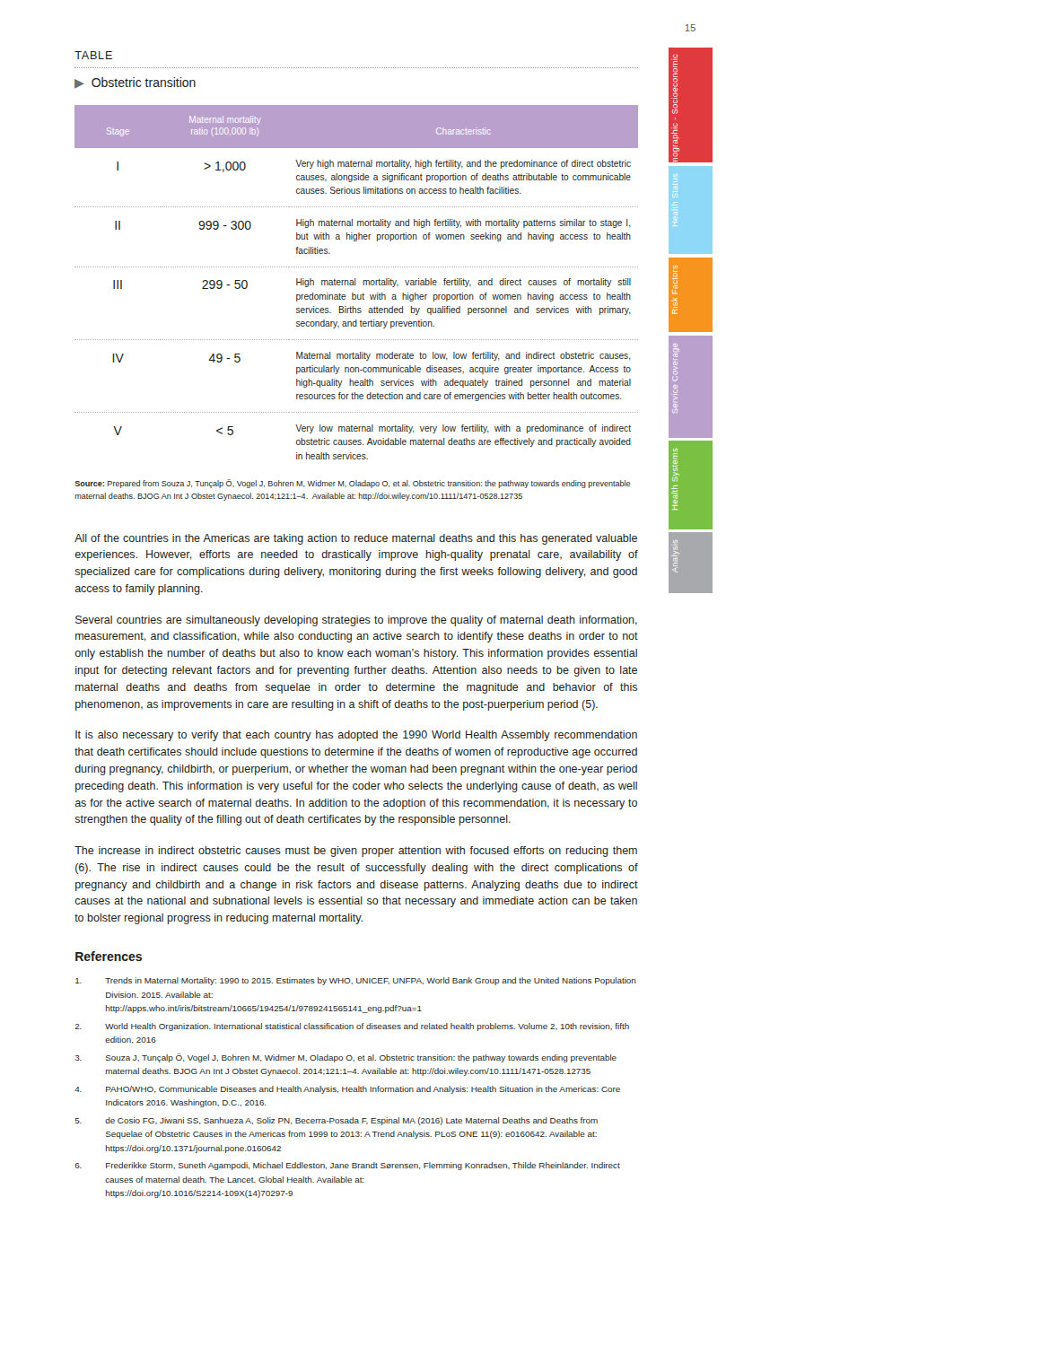15
Demographic - Socioeconomic
Health Status
Risk Factors
Service Coverage
Health Systems
Analysis
TABLE
▶Obstetric transition
| Stage | Maternal mortality ratio (100,000 lb) | Characteristic |
| --- | --- | --- |
| I | > 1,000 | Very high maternal mortality, high fertility, and the predominance of direct obstetric causes, alongside a significant proportion of deaths attributable to communicable causes. Serious limitations on access to health facilities. |
| II | 999 - 300 | High maternal mortality and high fertility, with mortality patterns similar to stage I, but with a higher proportion of women seeking and having access to health facilities. |
| III | 299 - 50 | High maternal mortality, variable fertility, and direct causes of mortality still predominate but with a higher proportion of women having access to health services. Births attended by qualified personnel and services with primary, secondary, and tertiary prevention. |
| IV | 49 - 5 | Maternal mortality moderate to low, low fertility, and indirect obstetric causes, particularly non-communicable diseases, acquire greater importance. Access to high-quality health services with adequately trained personnel and material resources for the detection and care of emergencies with better health outcomes. |
| V | < 5 | Very low maternal mortality, very low fertility, with a predominance of indirect obstetric causes. Avoidable maternal deaths are effectively and practically avoided in health services. |
Source: Prepared from Souza J, Tunçalp Ö, Vogel J, Bohren M, Widmer M, Oladapo O, et al. Obstetric transition: the pathway towards ending preventable maternal deaths. BJOG An Int J Obstet Gynaecol. 2014;121:1–4. Available at: http://doi.wiley.com/10.1111/1471-0528.12735
All of the countries in the Americas are taking action to reduce maternal deaths and this has generated valuable experiences. However, efforts are needed to drastically improve high-quality prenatal care, availability of specialized care for complications during delivery, monitoring during the first weeks following delivery, and good access to family planning.
Several countries are simultaneously developing strategies to improve the quality of maternal death information, measurement, and classification, while also conducting an active search to identify these deaths in order to not only establish the number of deaths but also to know each woman’s history. This information provides essential input for detecting relevant factors and for preventing further deaths. Attention also needs to be given to late maternal deaths and deaths from sequelae in order to determine the magnitude and behavior of this phenomenon, as improvements in care are resulting in a shift of deaths to the post-puerperium period (5).
It is also necessary to verify that each country has adopted the 1990 World Health Assembly recommendation that death certificates should include questions to determine if the deaths of women of reproductive age occurred during pregnancy, childbirth, or puerperium, or whether the woman had been pregnant within the one-year period preceding death. This information is very useful for the coder who selects the underlying cause of death, as well as for the active search of maternal deaths. In addition to the adoption of this recommendation, it is necessary to strengthen the quality of the filling out of death certificates by the responsible personnel.
The increase in indirect obstetric causes must be given proper attention with focused efforts on reducing them (6). The rise in indirect causes could be the result of successfully dealing with the direct complications of pregnancy and childbirth and a change in risk factors and disease patterns. Analyzing deaths due to indirect causes at the national and subnational levels is essential so that necessary and immediate action can be taken to bolster regional progress in reducing maternal mortality.
References
1. Trends in Maternal Mortality: 1990 to 2015. Estimates by WHO, UNICEF, UNFPA, World Bank Group and the United Nations Population Division. 2015. Available at:
http://apps.who.int/iris/bitstream/10665/194254/1/9789241565141_eng.pdf?ua=1
2. World Health Organization. International statistical classification of diseases and related health problems. Volume 2, 10th revision, fifth edition, 2016
3. Souza J, Tunçalp Ö, Vogel J, Bohren M, Widmer M, Oladapo O, et al. Obstetric transition: the pathway towards ending preventable maternal deaths. BJOG An Int J Obstet Gynaecol. 2014;121:1–4. Available at: http://doi.wiley.com/10.1111/1471-0528.12735
4. PAHO/WHO, Communicable Diseases and Health Analysis, Health Information and Analysis: Health Situation in the Americas: Core Indicators 2016. Washington, D.C., 2016.
5. de Cosio FG, Jiwani SS, Sanhueza A, Soliz PN, Becerra-Posada F, Espinal MA (2016) Late Maternal Deaths and Deaths from Sequelae of Obstetric Causes in the Americas from 1999 to 2013: A Trend Analysis. PLoS ONE 11(9): e0160642. Available at: https://doi.org/10.1371/journal.pone.0160642
6. Frederikke Storm, Suneth Agampodi, Michael Eddleston, Jane Brandt Sørensen, Flemming Konradsen, Thilde Rheinländer. Indirect causes of maternal death. The Lancet. Global Health. Available at:
https://doi.org/10.1016/S2214-109X(14)70297-9